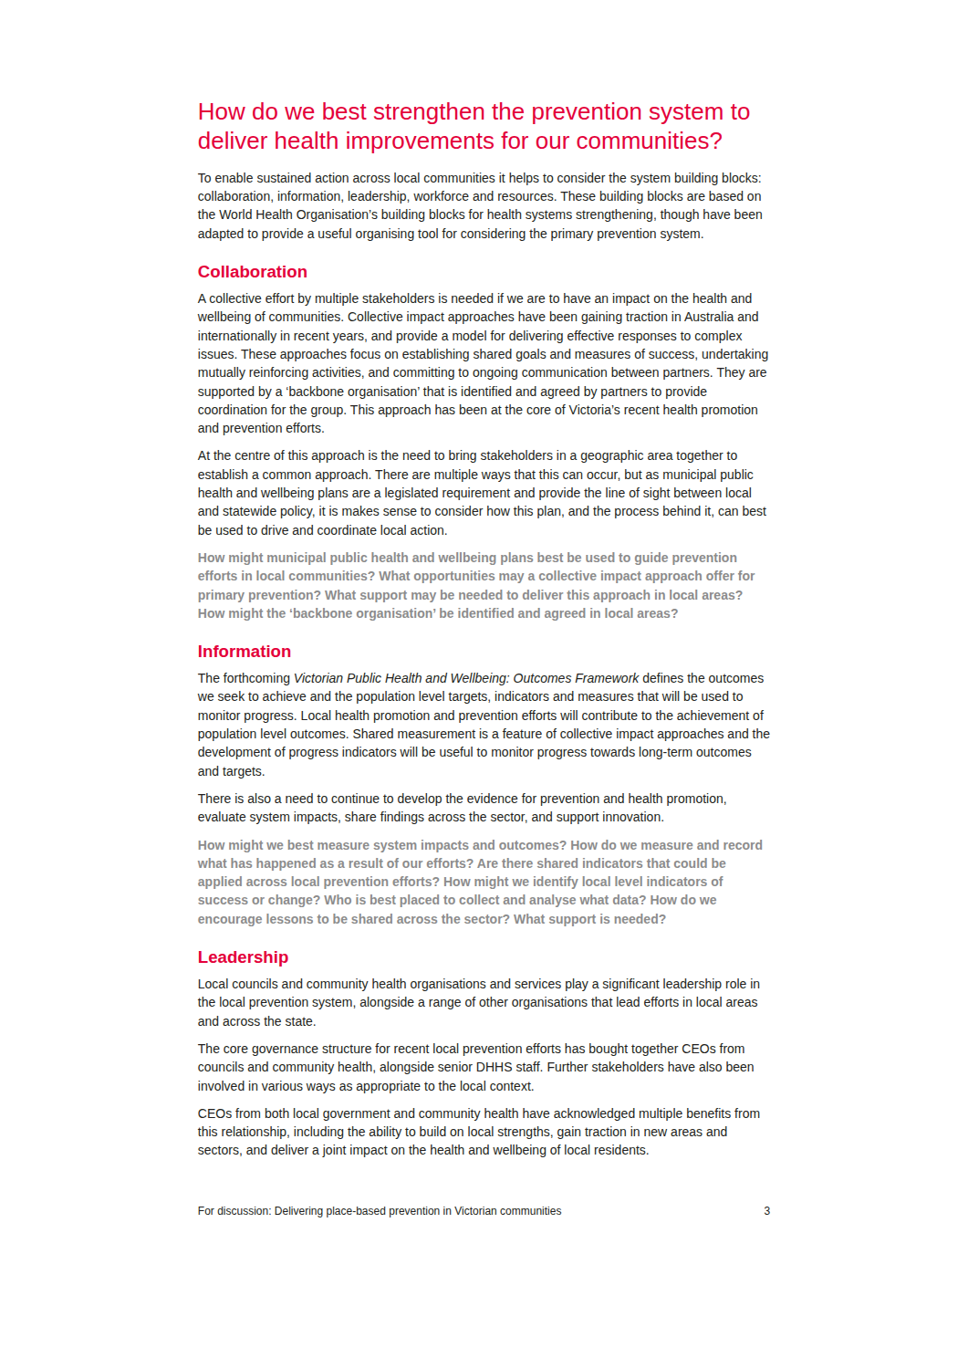How do we best strengthen the prevention system to deliver health improvements for our communities?
To enable sustained action across local communities it helps to consider the system building blocks: collaboration, information, leadership, workforce and resources. These building blocks are based on the World Health Organisation’s building blocks for health systems strengthening, though have been adapted to provide a useful organising tool for considering the primary prevention system.
Collaboration
A collective effort by multiple stakeholders is needed if we are to have an impact on the health and wellbeing of communities. Collective impact approaches have been gaining traction in Australia and internationally in recent years, and provide a model for delivering effective responses to complex issues. These approaches focus on establishing shared goals and measures of success, undertaking mutually reinforcing activities, and committing to ongoing communication between partners. They are supported by a ‘backbone organisation’ that is identified and agreed by partners to provide coordination for the group. This approach has been at the core of Victoria’s recent health promotion and prevention efforts.
At the centre of this approach is the need to bring stakeholders in a geographic area together to establish a common approach. There are multiple ways that this can occur, but as municipal public health and wellbeing plans are a legislated requirement and provide the line of sight between local and statewide policy, it is makes sense to consider how this plan, and the process behind it, can best be used to drive and coordinate local action.
How might municipal public health and wellbeing plans best be used to guide prevention efforts in local communities? What opportunities may a collective impact approach offer for primary prevention? What support may be needed to deliver this approach in local areas? How might the ‘backbone organisation’ be identified and agreed in local areas?
Information
The forthcoming Victorian Public Health and Wellbeing: Outcomes Framework defines the outcomes we seek to achieve and the population level targets, indicators and measures that will be used to monitor progress. Local health promotion and prevention efforts will contribute to the achievement of population level outcomes. Shared measurement is a feature of collective impact approaches and the development of progress indicators will be useful to monitor progress towards long-term outcomes and targets.
There is also a need to continue to develop the evidence for prevention and health promotion, evaluate system impacts, share findings across the sector, and support innovation.
How might we best measure system impacts and outcomes? How do we measure and record what has happened as a result of our efforts? Are there shared indicators that could be applied across local prevention efforts? How might we identify local level indicators of success or change? Who is best placed to collect and analyse what data? How do we encourage lessons to be shared across the sector? What support is needed?
Leadership
Local councils and community health organisations and services play a significant leadership role in the local prevention system, alongside a range of other organisations that lead efforts in local areas and across the state.
The core governance structure for recent local prevention efforts has bought together CEOs from councils and community health, alongside senior DHHS staff. Further stakeholders have also been involved in various ways as appropriate to the local context.
CEOs from both local government and community health have acknowledged multiple benefits from this relationship, including the ability to build on local strengths, gain traction in new areas and sectors, and deliver a joint impact on the health and wellbeing of local residents.
For discussion: Delivering place-based prevention in Victorian communities 3